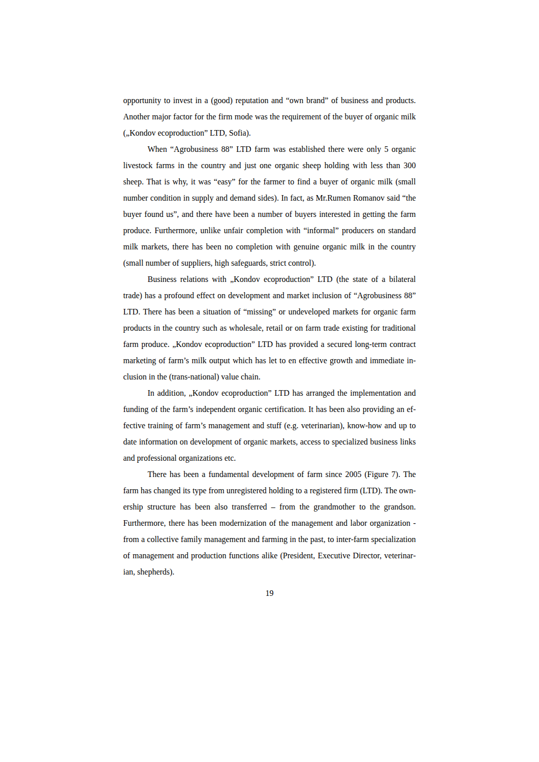opportunity to invest in a (good) reputation and “own brand” of business and products. Another major factor for the firm mode was the requirement of the buyer of organic milk („Kondov ecoproduction” LTD, Sofia).
When “Agrobusiness 88” LTD farm was established there were only 5 organic livestock farms in the country and just one organic sheep holding with less than 300 sheep. That is why, it was “easy” for the farmer to find a buyer of organic milk (small number condition in supply and demand sides). In fact, as Mr.Rumen Romanov said “the buyer found us”, and there have been a number of buyers interested in getting the farm produce. Furthermore, unlike unfair completion with “informal” producers on standard milk markets, there has been no completion with genuine organic milk in the country (small number of suppliers, high safeguards, strict control).
Business relations with „Kondov ecoproduction” LTD (the state of a bilateral trade) has a profound effect on development and market inclusion of “Agrobusiness 88” LTD. There has been a situation of “missing” or undeveloped markets for organic farm products in the country such as wholesale, retail or on farm trade existing for traditional farm produce. „Kondov ecoproduction” LTD has provided a secured long-term contract marketing of farm’s milk output which has let to en effective growth and immediate inclusion in the (trans-national) value chain.
In addition, „Kondov ecoproduction” LTD has arranged the implementation and funding of the farm’s independent organic certification. It has been also providing an effective training of farm’s management and stuff (e.g. veterinarian), know-how and up to date information on development of organic markets, access to specialized business links and professional organizations etc.
There has been a fundamental development of farm since 2005 (Figure 7). The farm has changed its type from unregistered holding to a registered firm (LTD). The ownership structure has been also transferred – from the grandmother to the grandson. Furthermore, there has been modernization of the management and labor organization - from a collective family management and farming in the past, to inter-farm specialization of management and production functions alike (President, Executive Director, veterinarian, shepherds).
19